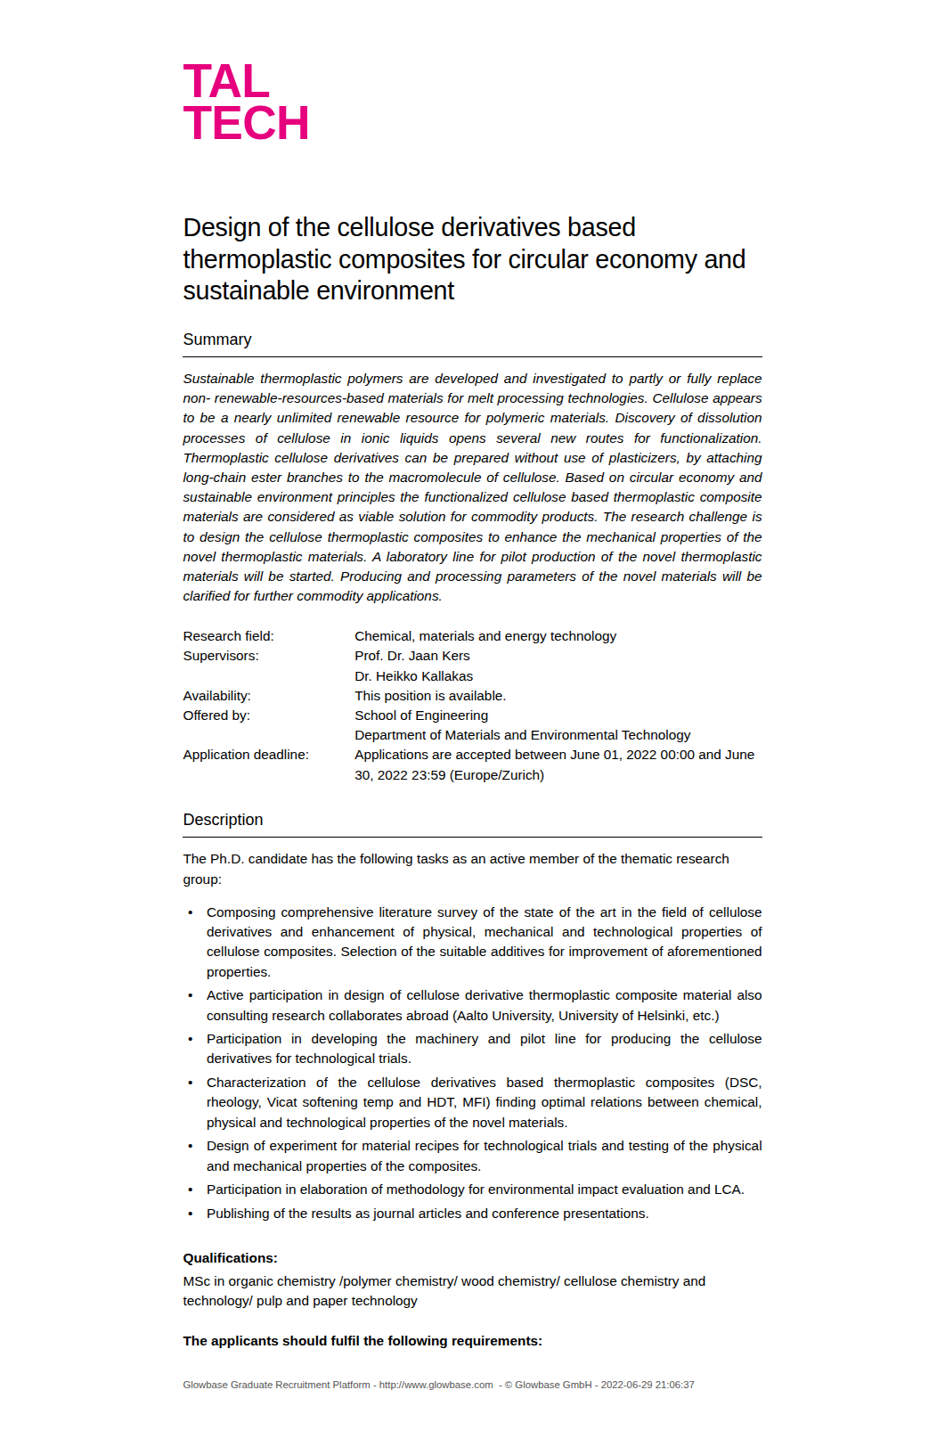TAL
TECH
Design of the cellulose derivatives based thermoplastic composites for circular economy and sustainable environment
Summary
Sustainable thermoplastic polymers are developed and investigated to partly or fully replace non- renewable-resources-based materials for melt processing technologies. Cellulose appears to be a nearly unlimited renewable resource for polymeric materials. Discovery of dissolution processes of cellulose in ionic liquids opens several new routes for functionalization. Thermoplastic cellulose derivatives can be prepared without use of plasticizers, by attaching long-chain ester branches to the macromolecule of cellulose. Based on circular economy and sustainable environment principles the functionalized cellulose based thermoplastic composite materials are considered as viable solution for commodity products. The research challenge is to design the cellulose thermoplastic composites to enhance the mechanical properties of the novel thermoplastic materials. A laboratory line for pilot production of the novel thermoplastic materials will be started. Producing and processing parameters of the novel materials will be clarified for further commodity applications.
| Research field: | Chemical, materials and energy technology |
| Supervisors: | Prof. Dr. Jaan Kers |
| | Dr. Heikko Kallakas |
| Availability: | This position is available. |
| Offered by: | School of Engineering |
| | Department of Materials and Environmental Technology |
| Application deadline: | Applications are accepted between June 01, 2022 00:00 and June 30, 2022 23:59 (Europe/Zurich) |
Description
The Ph.D. candidate has the following tasks as an active member of the thematic research group:
Composing comprehensive literature survey of the state of the art in the field of cellulose derivatives and enhancement of physical, mechanical and technological properties of cellulose composites. Selection of the suitable additives for improvement of aforementioned properties.
Active participation in design of cellulose derivative thermoplastic composite material also consulting research collaborates abroad (Aalto University, University of Helsinki, etc.)
Participation in developing the machinery and pilot line for producing the cellulose derivatives for technological trials.
Characterization of the cellulose derivatives based thermoplastic composites (DSC, rheology, Vicat softening temp and HDT, MFI) finding optimal relations between chemical, physical and technological properties of the novel materials.
Design of experiment for material recipes for technological trials and testing of the physical and mechanical properties of the composites.
Participation in elaboration of methodology for environmental impact evaluation and LCA.
Publishing of the results as journal articles and conference presentations.
Qualifications:
MSc in organic chemistry /polymer chemistry/ wood chemistry/ cellulose chemistry and technology/ pulp and paper technology
The applicants should fulfil the following requirements:
Glowbase Graduate Recruitment Platform - http://www.glowbase.com - © Glowbase GmbH - 2022-06-29 21:06:37